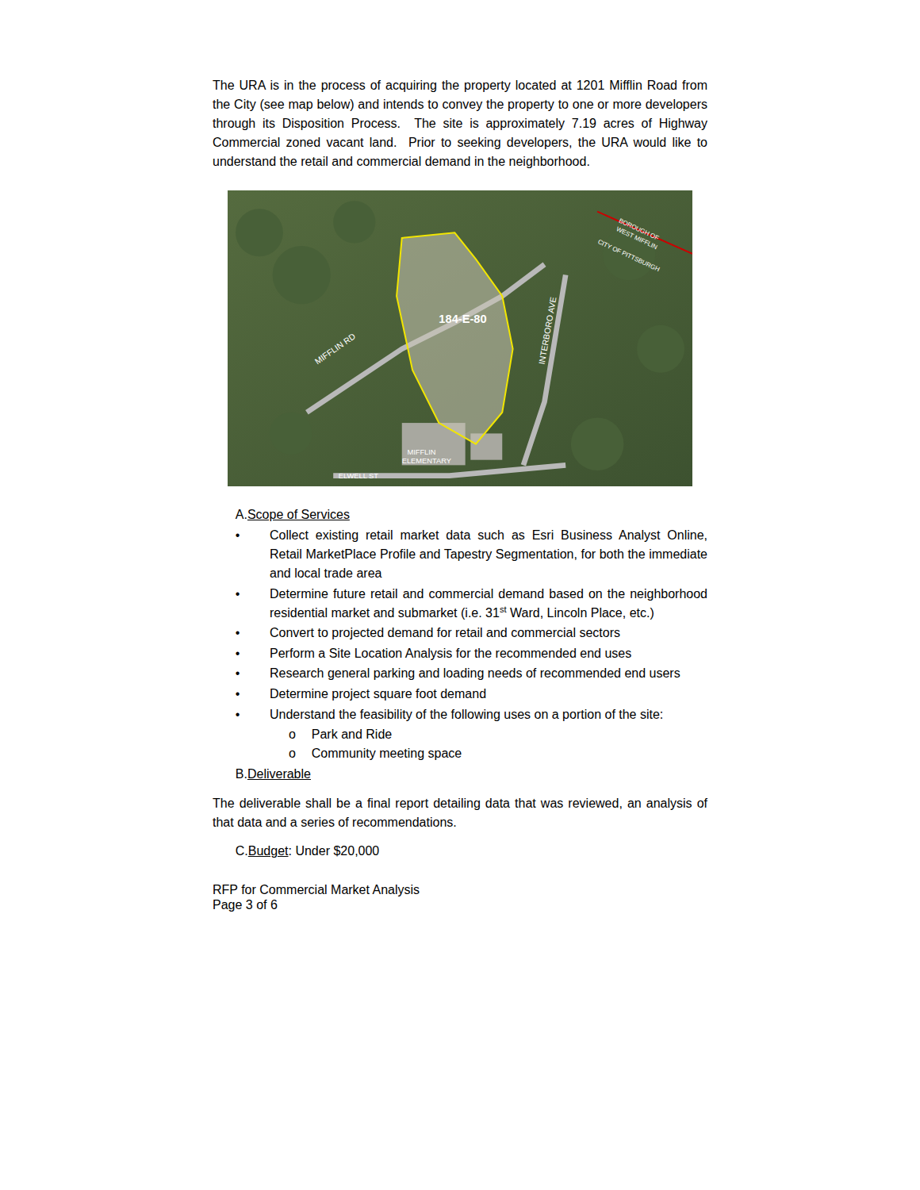The URA is in the process of acquiring the property located at 1201 Mifflin Road from the City (see map below) and intends to convey the property to one or more developers through its Disposition Process. The site is approximately 7.19 acres of Highway Commercial zoned vacant land. Prior to seeking developers, the URA would like to understand the retail and commercial demand in the neighborhood.
A. Scope of Services
• Collect existing retail market data such as Esri Business Analyst Online, Retail MarketPlace Profile and Tapestry Segmentation, for both the immediate and local trade area
• Determine future retail and commercial demand based on the neighborhood residential market and submarket (i.e. 31st Ward, Lincoln Place, etc.)
• Convert to projected demand for retail and commercial sectors
• Perform a Site Location Analysis for the recommended end uses
• Research general parking and loading needs of recommended end users
• Determine project square foot demand
• Understand the feasibility of the following uses on a portion of the site:
oPark and Ride
oCommunity meeting space
B. Deliverable
The deliverable shall be a final report detailing data that was reviewed, an analysis of that data and a series of recommendations.
C. Budget: Under $20,000
RFP for Commercial Market Analysis
Page 3 of 6